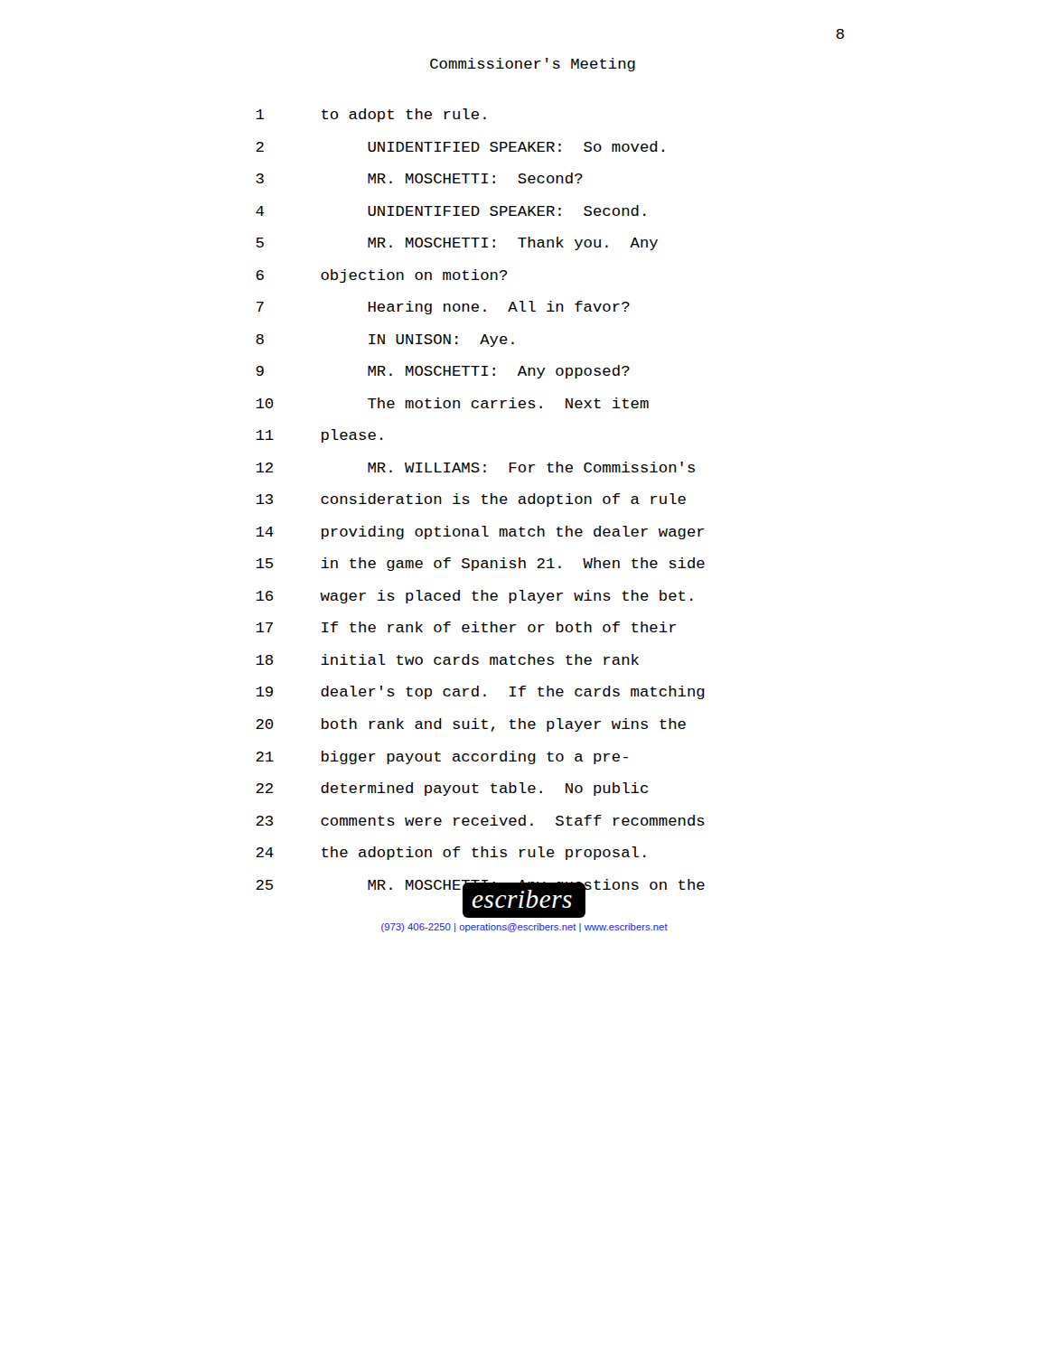8
Commissioner's Meeting
| 1 | to adopt the rule. |
| 2 | UNIDENTIFIED SPEAKER: So moved. |
| 3 | MR. MOSCHETTI: Second? |
| 4 | UNIDENTIFIED SPEAKER: Second. |
| 5 | MR. MOSCHETTI: Thank you. Any |
| 6 | objection on motion? |
| 7 | Hearing none. All in favor? |
| 8 | IN UNISON: Aye. |
| 9 | MR. MOSCHETTI: Any opposed? |
| 10 | The motion carries. Next item |
| 11 | please. |
| 12 | MR. WILLIAMS: For the Commission's |
| 13 | consideration is the adoption of a rule |
| 14 | providing optional match the dealer wager |
| 15 | in the game of Spanish 21. When the side |
| 16 | wager is placed the player wins the bet. |
| 17 | If the rank of either or both of their |
| 18 | initial two cards matches the rank |
| 19 | dealer's top card. If the cards matching |
| 20 | both rank and suit, the player wins the |
| 21 | bigger payout according to a pre- |
| 22 | determined payout table. No public |
| 23 | comments were received. Staff recommends |
| 24 | the adoption of this rule proposal. |
| 25 | MR. MOSCHETTI: Any questions on the |
escribers
(973) 406-2250 | operations@escribers.net | www.escribers.net